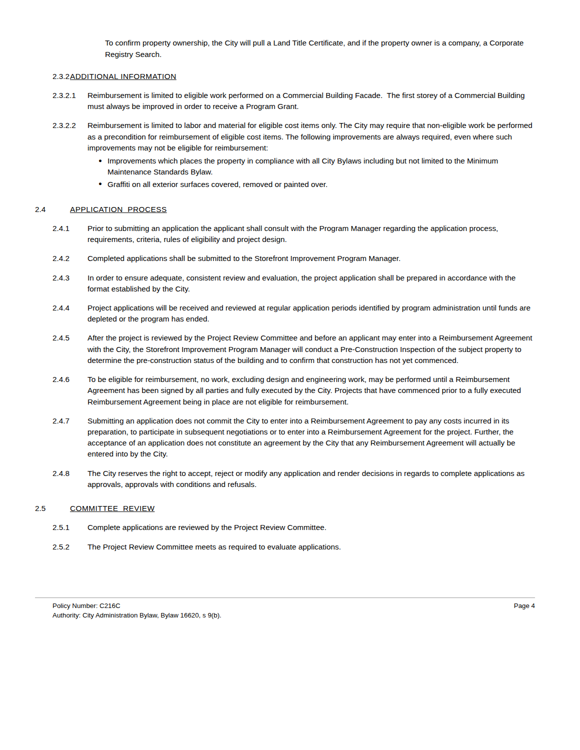To confirm property ownership, the City will pull a Land Title Certificate, and if the property owner is a company, a Corporate Registry Search.
2.3.2
ADDITIONAL INFORMATION
2.3.2.1
Reimbursement is limited to eligible work performed on a Commercial Building Facade. The first storey of a Commercial Building must always be improved in order to receive a Program Grant.
2.3.2.2
Reimbursement is limited to labor and material for eligible cost items only. The City may require that non-eligible work be performed as a precondition for reimbursement of eligible cost items. The following improvements are always required, even where such improvements may not be eligible for reimbursement:
Improvements which places the property in compliance with all City Bylaws including but not limited to the Minimum Maintenance Standards Bylaw.
Graffiti on all exterior surfaces covered, removed or painted over.
2.4
APPLICATION PROCESS
2.4.1
Prior to submitting an application the applicant shall consult with the Program Manager regarding the application process, requirements, criteria, rules of eligibility and project design.
2.4.2
Completed applications shall be submitted to the Storefront Improvement Program Manager.
2.4.3
In order to ensure adequate, consistent review and evaluation, the project application shall be prepared in accordance with the format established by the City.
2.4.4
Project applications will be received and reviewed at regular application periods identified by program administration until funds are depleted or the program has ended.
2.4.5
After the project is reviewed by the Project Review Committee and before an applicant may enter into a Reimbursement Agreement with the City, the Storefront Improvement Program Manager will conduct a Pre-Construction Inspection of the subject property to determine the pre-construction status of the building and to confirm that construction has not yet commenced.
2.4.6
To be eligible for reimbursement, no work, excluding design and engineering work, may be performed until a Reimbursement Agreement has been signed by all parties and fully executed by the City. Projects that have commenced prior to a fully executed Reimbursement Agreement being in place are not eligible for reimbursement.
2.4.7
Submitting an application does not commit the City to enter into a Reimbursement Agreement to pay any costs incurred in its preparation, to participate in subsequent negotiations or to enter into a Reimbursement Agreement for the project. Further, the acceptance of an application does not constitute an agreement by the City that any Reimbursement Agreement will actually be entered into by the City.
2.4.8
The City reserves the right to accept, reject or modify any application and render decisions in regards to complete applications as approvals, approvals with conditions and refusals.
2.5
COMMITTEE REVIEW
2.5.1
Complete applications are reviewed by the Project Review Committee.
2.5.2
The Project Review Committee meets as required to evaluate applications.
Policy Number: C216C
Authority: City Administration Bylaw, Bylaw 16620, s 9(b).
Page 4